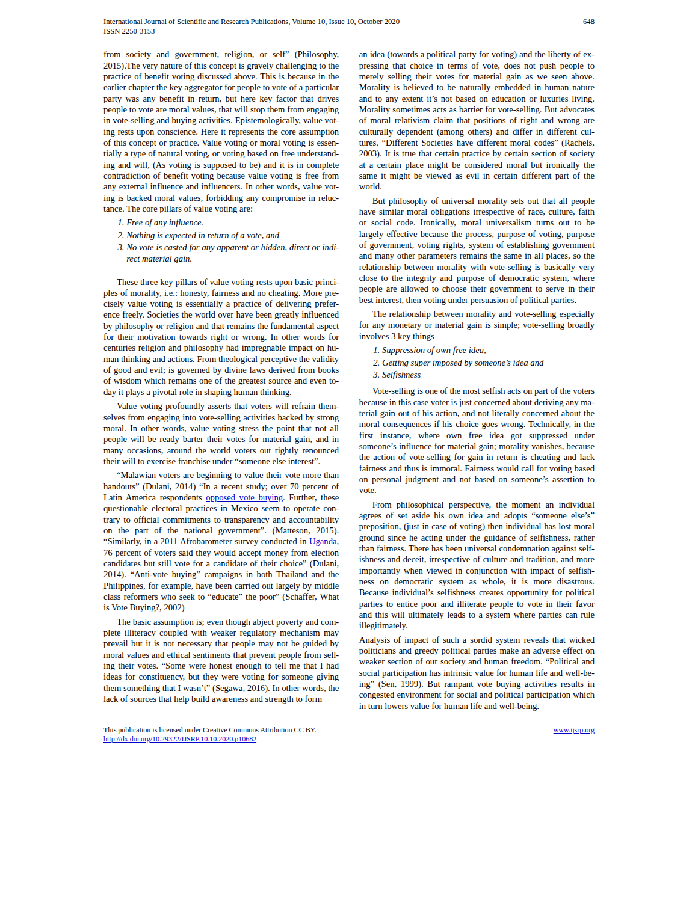International Journal of Scientific and Research Publications, Volume 10, Issue 10, October 2020
ISSN 2250-3153
648
from society and government, religion, or self” (Philosophy, 2015).The very nature of this concept is gravely challenging to the practice of benefit voting discussed above. This is because in the earlier chapter the key aggregator for people to vote of a particular party was any benefit in return, but here key factor that drives people to vote are moral values, that will stop them from engaging in vote-selling and buying activities. Epistemologically, value voting rests upon conscience. Here it represents the core assumption of this concept or practice. Value voting or moral voting is essentially a type of natural voting, or voting based on free understanding and will, (As voting is supposed to be) and it is in complete contradiction of benefit voting because value voting is free from any external influence and influencers. In other words, value voting is backed moral values, forbidding any compromise in reluctance. The core pillars of value voting are:
Free of any influence.
Nothing is expected in return of a vote, and
No vote is casted for any apparent or hidden, direct or indirect material gain.
These three key pillars of value voting rests upon basic principles of morality, i.e.: honesty, fairness and no cheating. More precisely value voting is essentially a practice of delivering preference freely. Societies the world over have been greatly influenced by philosophy or religion and that remains the fundamental aspect for their motivation towards right or wrong. In other words for centuries religion and philosophy had impregnable impact on human thinking and actions. From theological perceptive the validity of good and evil; is governed by divine laws derived from books of wisdom which remains one of the greatest source and even today it plays a pivotal role in shaping human thinking.
Value voting profoundly asserts that voters will refrain themselves from engaging into vote-selling activities backed by strong moral. In other words, value voting stress the point that not all people will be ready barter their votes for material gain, and in many occasions, around the world voters out rightly renounced their will to exercise franchise under “someone else interest”.
“Malawian voters are beginning to value their vote more than handouts” (Dulani, 2014) “In a recent study; over 70 percent of Latin America respondents opposed vote buying. Further, these questionable electoral practices in Mexico seem to operate contrary to official commitments to transparency and accountability on the part of the national government”. (Matteson, 2015). “Similarly, in a 2011 Afrobarometer survey conducted in Uganda, 76 percent of voters said they would accept money from election candidates but still vote for a candidate of their choice” (Dulani, 2014). “Anti-vote buying” campaigns in both Thailand and the Philippines, for example, have been carried out largely by middle class reformers who seek to “educate” the poor” (Schaffer, What is Vote Buying?, 2002)
The basic assumption is; even though abject poverty and complete illiteracy coupled with weaker regulatory mechanism may prevail but it is not necessary that people may not be guided by moral values and ethical sentiments that prevent people from selling their votes. “Some were honest enough to tell me that I had ideas for constituency, but they were voting for someone giving them something that I wasn’t” (Segawa, 2016). In other words, the lack of sources that help build awareness and strength to form
an idea (towards a political party for voting) and the liberty of expressing that choice in terms of vote, does not push people to merely selling their votes for material gain as we seen above. Morality is believed to be naturally embedded in human nature and to any extent it’s not based on education or luxuries living. Morality sometimes acts as barrier for vote-selling. But advocates of moral relativism claim that positions of right and wrong are culturally dependent (among others) and differ in different cultures. “Different Societies have different moral codes” (Rachels, 2003). It is true that certain practice by certain section of society at a certain place might be considered moral but ironically the same it might be viewed as evil in certain different part of the world.
But philosophy of universal morality sets out that all people have similar moral obligations irrespective of race, culture, faith or social code. Ironically, moral universalism turns out to be largely effective because the process, purpose of voting, purpose of government, voting rights, system of establishing government and many other parameters remains the same in all places, so the relationship between morality with vote-selling is basically very close to the integrity and purpose of democratic system, where people are allowed to choose their government to serve in their best interest, then voting under persuasion of political parties.
The relationship between morality and vote-selling especially for any monetary or material gain is simple; vote-selling broadly involves 3 key things
Suppression of own free idea,
Getting super imposed by someone’s idea and
Selfishness
Vote-selling is one of the most selfish acts on part of the voters because in this case voter is just concerned about deriving any material gain out of his action, and not literally concerned about the moral consequences if his choice goes wrong. Technically, in the first instance, where own free idea got suppressed under someone’s influence for material gain; morality vanishes, because the action of vote-selling for gain in return is cheating and lack fairness and thus is immoral. Fairness would call for voting based on personal judgment and not based on someone’s assertion to vote.
From philosophical perspective, the moment an individual agrees of set aside his own idea and adopts “someone else’s” preposition, (just in case of voting) then individual has lost moral ground since he acting under the guidance of selfishness, rather than fairness. There has been universal condemnation against selfishness and deceit, irrespective of culture and tradition, and more importantly when viewed in conjunction with impact of selfishness on democratic system as whole, it is more disastrous. Because individual’s selfishness creates opportunity for political parties to entice poor and illiterate people to vote in their favor and this will ultimately leads to a system where parties can rule illegitimately.
Analysis of impact of such a sordid system reveals that wicked politicians and greedy political parties make an adverse effect on weaker section of our society and human freedom. “Political and social participation has intrinsic value for human life and well-being” (Sen, 1999). But rampant vote buying activities results in congested environment for social and political participation which in turn lowers value for human life and well-being.
This publication is licensed under Creative Commons Attribution CC BY.
http://dx.doi.org/10.29322/IJSRP.10.10.2020.p10682
www.ijsrp.org